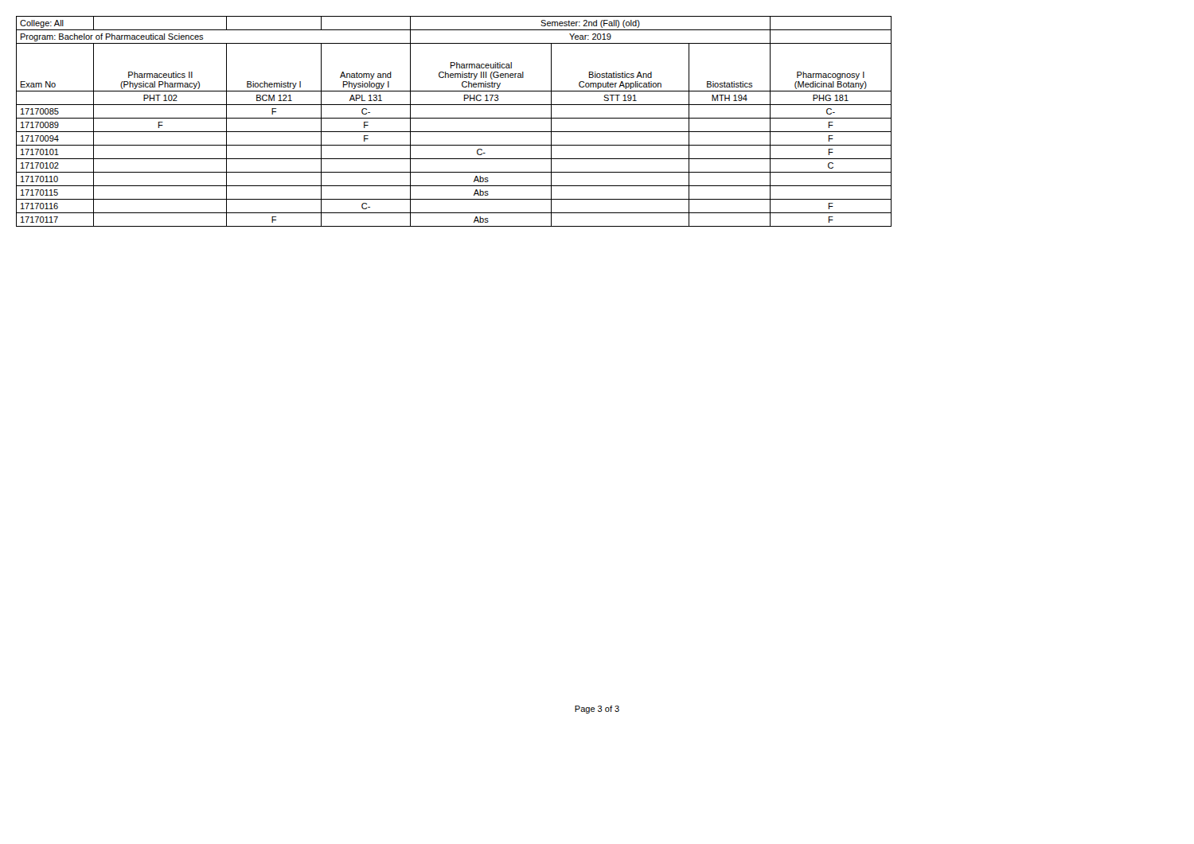| College: All | | | | Semester: 2nd (Fall) (old) | |
| Program: Bachelor of Pharmaceutical Sciences | Year: 2019 | |
| Exam No | Pharmaceutics II (Physical Pharmacy) | Biochemistry I | Anatomy and Physiology I | Pharmaceuitical Chemistry III (General Chemistry | Biostatistics And Computer Application | Biostatistics | Pharmacognosy I (Medicinal Botany) |
| | PHT 102 | BCM 121 | APL 131 | PHC 173 | STT 191 | MTH 194 | PHG 181 |
| 17170085 | | F | C- | | | | C- |
| 17170089 | F | | F | | | | F |
| 17170094 | | | F | | | | F |
| 17170101 | | | | C- | | | F |
| 17170102 | | | | | | | C |
| 17170110 | | | | Abs | | | |
| 17170115 | | | | Abs | | | |
| 17170116 | | | C- | | | | F |
| 17170117 | | F | | Abs | | | F |
Page 3 of 3